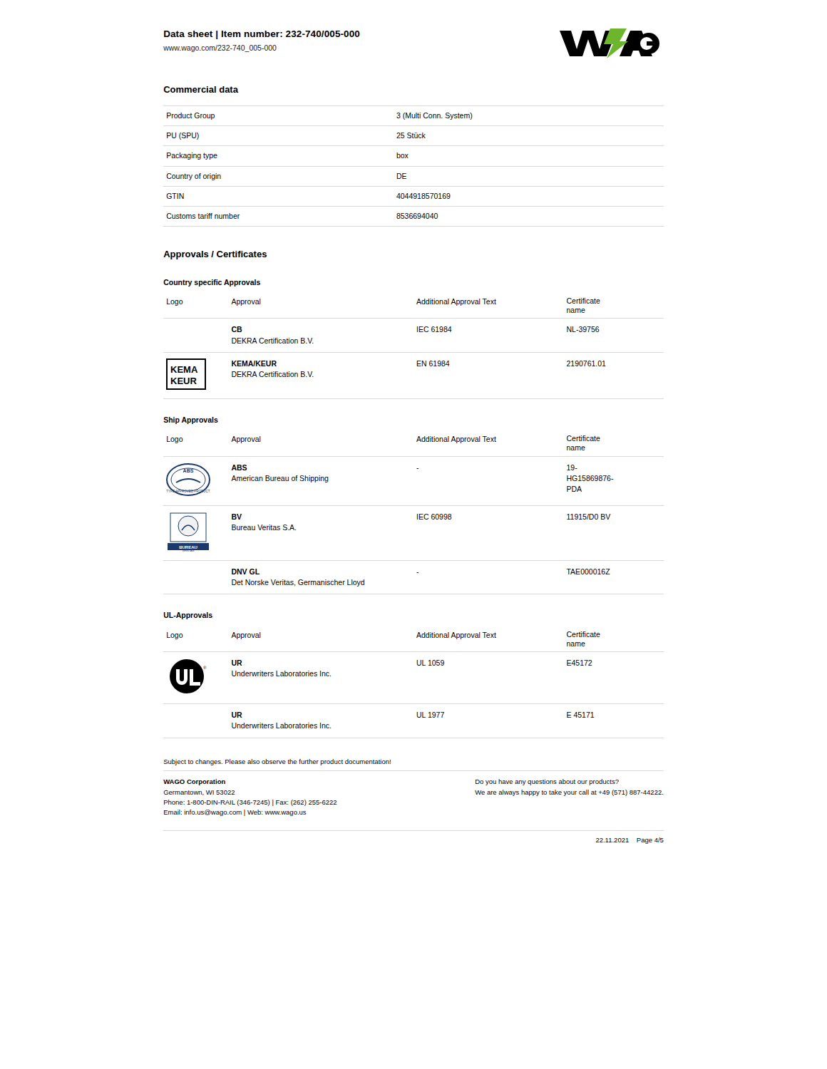Data sheet | Item number: 232-740/005-000
www.wago.com/232-740_005-000
Commercial data
| Product Group | 3 (Multi Conn. System) |
| PU (SPU) | 25 Stück |
| Packaging type | box |
| Country of origin | DE |
| GTIN | 4044918570169 |
| Customs tariff number | 8536694040 |
Approvals / Certificates
Country specific Approvals
| Logo | Approval | Additional Approval Text | Certificate name |
| --- | --- | --- | --- |
| | CB DEKRA Certification B.V. | IEC 61984 | NL-39756 |
| KEMA KEUR | KEMA/KEUR DEKRA Certification B.V. | EN 61984 | 2190761.01 |
Ship Approvals
| Logo | Approval | Additional Approval Text | Certificate name |
| --- | --- | --- | --- |
| ABS TYPE APPROVED PRODUCT | ABS American Bureau of Shipping | - | 19- HG15869876- PDA |
| BUREAU VERITAS | BV Bureau Veritas S.A. | IEC 60998 | 11915/D0 BV |
| | DNV GL Det Norske Veritas, Germanischer Lloyd | - | TAE000016Z |
UL-Approvals
| Logo | Approval | Additional Approval Text | Certificate name |
| --- | --- | --- | --- |
| ® | UR Underwriters Laboratories Inc. | UL 1059 | E45172 |
| | UR Underwriters Laboratories Inc. | UL 1977 | E 45171 |
Subject to changes. Please also observe the further product documentation!
WAGO Corporation
Germantown, WI 53022
Phone: 1-800-DIN-RAIL (346-7245) | Fax: (262) 255-6222
Email: info.us@wago.com | Web: www.wago.us
Do you have any questions about our products?
We are always happy to take your call at +49 (571) 887-44222.
22.11.2021 Page 4/5